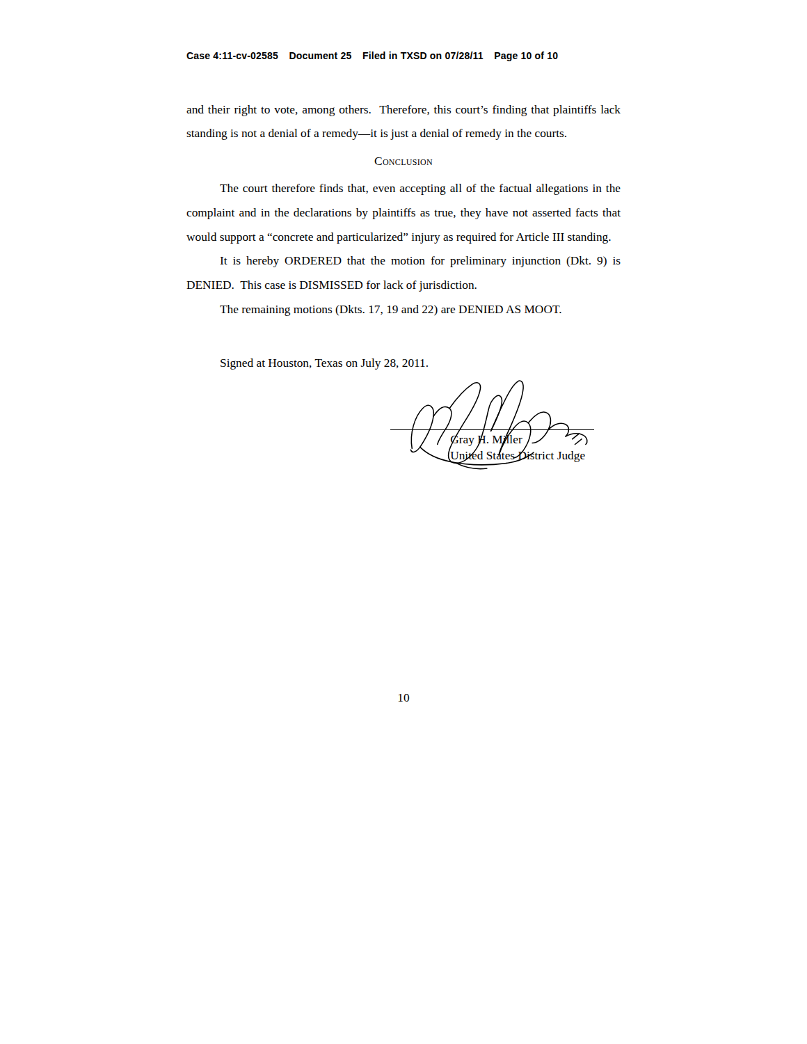Case 4:11-cv-02585 Document 25 Filed in TXSD on 07/28/11 Page 10 of 10
and their right to vote, among others. Therefore, this court’s finding that plaintiffs lack standing is not a denial of a remedy—it is just a denial of remedy in the courts.
Conclusion
The court therefore finds that, even accepting all of the factual allegations in the complaint and in the declarations by plaintiffs as true, they have not asserted facts that would support a “concrete and particularized” injury as required for Article III standing.
It is hereby ORDERED that the motion for preliminary injunction (Dkt. 9) is DENIED. This case is DISMISSED for lack of jurisdiction.
The remaining motions (Dkts. 17, 19 and 22) are DENIED AS MOOT.
Signed at Houston, Texas on July 28, 2011.
Gray H. Miller
United States District Judge
10